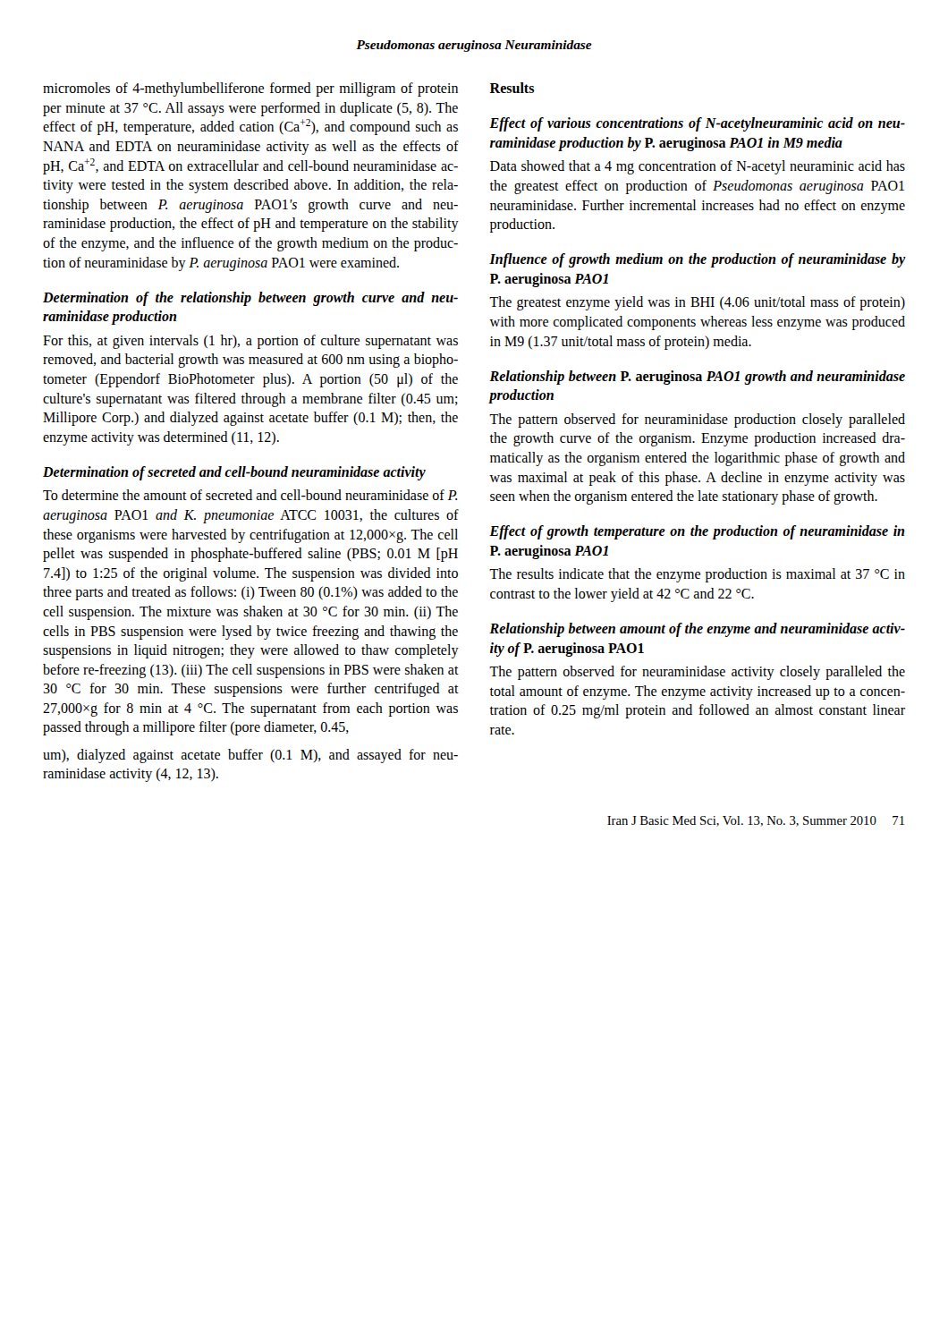Pseudomonas aeruginosa Neuraminidase
micromoles of 4-methylumbelliferone formed per milligram of protein per minute at 37 °C. All assays were performed in duplicate (5, 8). The effect of pH, temperature, added cation (Ca+2), and compound such as NANA and EDTA on neuraminidase activity as well as the effects of pH, Ca+2, and EDTA on extracellular and cell-bound neuraminidase activity were tested in the system described above. In addition, the relationship between P. aeruginosa PAO1's growth curve and neuraminidase production, the effect of pH and temperature on the stability of the enzyme, and the influence of the growth medium on the production of neuraminidase by P. aeruginosa PAO1 were examined.
Determination of the relationship between growth curve and neuraminidase production
For this, at given intervals (1 hr), a portion of culture supernatant was removed, and bacterial growth was measured at 600 nm using a biophotometer (Eppendorf BioPhotometer plus). A portion (50 μl) of the culture's supernatant was filtered through a membrane filter (0.45 um; Millipore Corp.) and dialyzed against acetate buffer (0.1 M); then, the enzyme activity was determined (11, 12).
Determination of secreted and cell-bound neuraminidase activity
To determine the amount of secreted and cell-bound neuraminidase of P. aeruginosa PAO1 and K. pneumoniae ATCC 10031, the cultures of these organisms were harvested by centrifugation at 12,000×g. The cell pellet was suspended in phosphate-buffered saline (PBS; 0.01 M [pH 7.4]) to 1:25 of the original volume. The suspension was divided into three parts and treated as follows: (i) Tween 80 (0.1%) was added to the cell suspension. The mixture was shaken at 30 °C for 30 min. (ii) The cells in PBS suspension were lysed by twice freezing and thawing the suspensions in liquid nitrogen; they were allowed to thaw completely before re-freezing (13). (iii) The cell suspensions in PBS were shaken at 30 °C for 30 min. These suspensions were further centrifuged at 27,000×g for 8 min at 4 °C. The supernatant from each portion was passed through a millipore filter (pore diameter, 0.45,
um), dialyzed against acetate buffer (0.1 M), and assayed for neuraminidase activity (4, 12, 13).
Results
Effect of various concentrations of N-acetylneuraminic acid on neuraminidase production by P. aeruginosa PAO1 in M9 media
Data showed that a 4 mg concentration of N-acetyl neuraminic acid has the greatest effect on production of Pseudomonas aeruginosa PAO1 neuraminidase. Further incremental increases had no effect on enzyme production.
Influence of growth medium on the production of neuraminidase by P. aeruginosa PAO1
The greatest enzyme yield was in BHI (4.06 unit/total mass of protein) with more complicated components whereas less enzyme was produced in M9 (1.37 unit/total mass of protein) media.
Relationship between P. aeruginosa PAO1 growth and neuraminidase production
The pattern observed for neuraminidase production closely paralleled the growth curve of the organism. Enzyme production increased dramatically as the organism entered the logarithmic phase of growth and was maximal at peak of this phase. A decline in enzyme activity was seen when the organism entered the late stationary phase of growth.
Effect of growth temperature on the production of neuraminidase in P. aeruginosa PAO1
The results indicate that the enzyme production is maximal at 37 °C in contrast to the lower yield at 42 °C and 22 °C.
Relationship between amount of the enzyme and neuraminidase activity of P. aeruginosa PAO1
The pattern observed for neuraminidase activity closely paralleled the total amount of enzyme. The enzyme activity increased up to a concentration of 0.25 mg/ml protein and followed an almost constant linear rate.
Iran J Basic Med Sci, Vol. 13, No. 3, Summer 201071